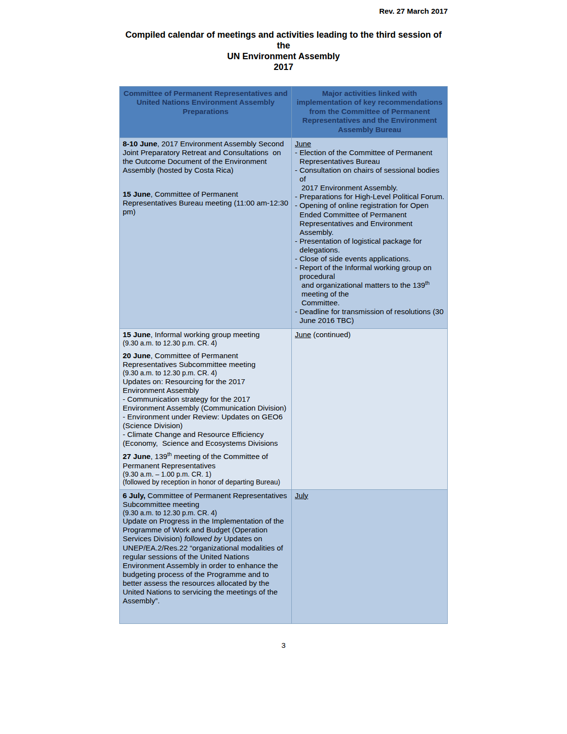Rev. 27 March 2017
Compiled calendar of meetings and activities leading to the third session of the
UN Environment Assembly
2017
| Committee of Permanent Representatives and United Nations Environment Assembly Preparations | Major activities linked with implementation of key recommendations from the Committee of Permanent Representatives and the Environment Assembly Bureau |
| --- | --- |
| 8-10 June , 2017 Environment Assembly Second Joint Preparatory Retreat and Consultations on the Outcome Document of the Environment Assembly (hosted by Costa Rica) 15 June , Committee of Permanent Representatives Bureau meeting (11:00 am-12:30 pm) | June - Election of the Committee of Permanent Representatives Bureau - Consultation on chairs of sessional bodies of 2017 Environment Assembly. - Preparations for High-Level Political Forum. - Opening of online registration for Open Ended Committee of Permanent Representatives and Environment Assembly. - Presentation of logistical package for delegations. - Close of side events applications. - Report of the Informal working group on procedural and organizational matters to the 139 th meeting of the Committee. - Deadline for transmission of resolutions (30 June 2016 TBC) |
| 15 June , Informal working group meeting (9.30 a.m. to 12.30 p.m. CR. 4) | June (continued) |
| 20 June , Committee of Permanent Representatives Subcommittee meeting (9.30 a.m. to 12.30 p.m. CR. 4) Updates on: Resourcing for the 2017 Environment Assembly - Communication strategy for the 2017 Environment Assembly (Communication Division) - Environment under Review: Updates on GEO6 (Science Division) - Climate Change and Resource Efficiency (Economy, Science and Ecosystems Divisions |
| 27 June , 139 th meeting of the Committee of Permanent Representatives (9.30 a.m. – 1.00 p.m. CR. 1) (followed by reception in honor of departing Bureau) |
| 6 July, Committee of Permanent Representatives Subcommittee meeting (9.30 a.m. to 12.30 p.m. CR. 4) Update on Progress in the Implementation of the Programme of Work and Budget (Operation Services Division) followed by Updates on UNEP/EA.2/Res.22 “organizational modalities of regular sessions of the United Nations Environment Assembly in order to enhance the budgeting process of the Programme and to better assess the resources allocated by the United Nations to servicing the meetings of the Assembly”. | July |
3